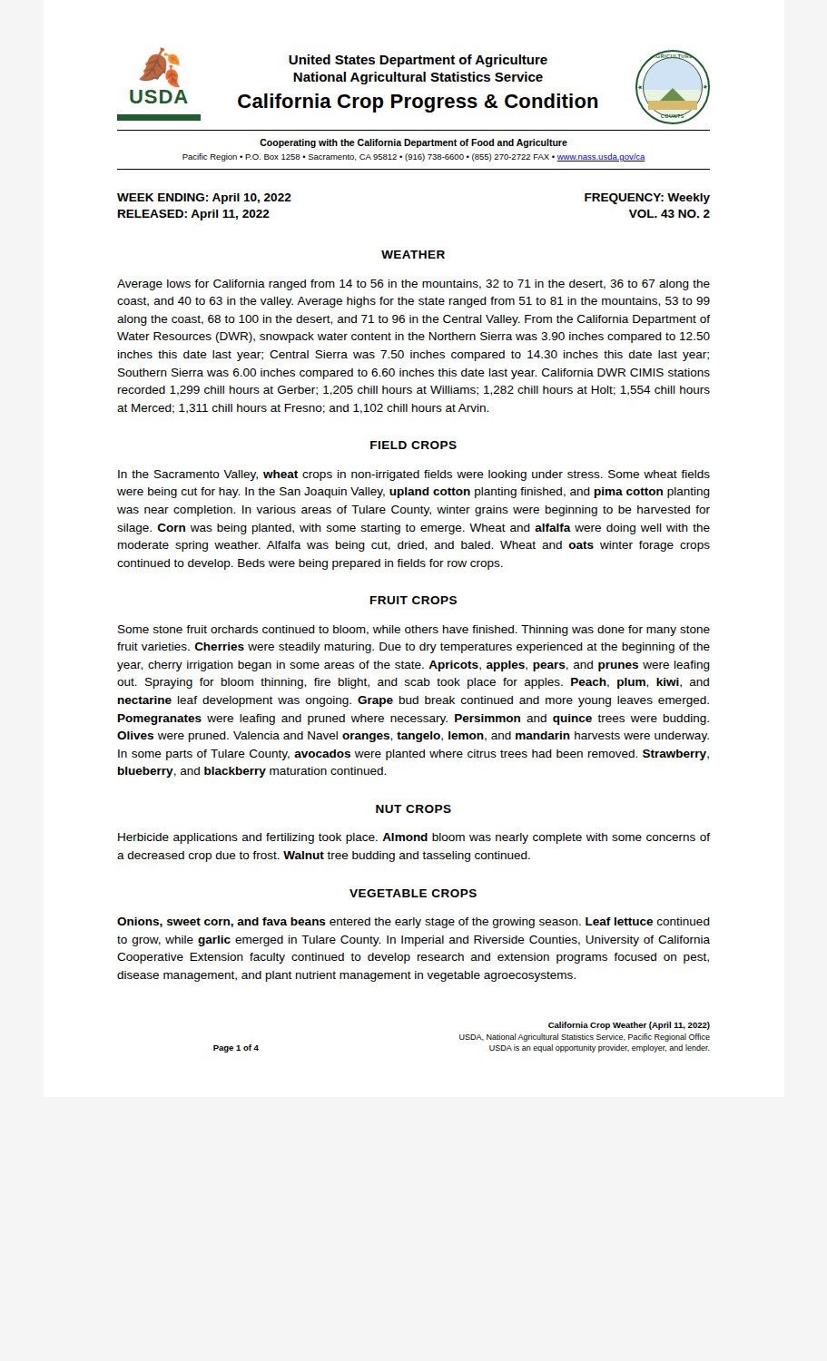🍂
USDA
United States Department of Agriculture
National Agricultural Statistics Service
California Crop Progress & Condition
AGRICULTURE COUNTS ★ ★
Cooperating with the California Department of Food and Agriculture
Pacific Region • P.O. Box 1258 • Sacramento, CA 95812 • (916) 738-6600 • (855) 270-2722 FAX • www.nass.usda.gov/ca
WEEK ENDING: April 10, 2022
RELEASED: April 11, 2022
FREQUENCY: Weekly
VOL. 43 NO. 2
WEATHER
Average lows for California ranged from 14 to 56 in the mountains, 32 to 71 in the desert, 36 to 67 along the coast, and 40 to 63 in the valley. Average highs for the state ranged from 51 to 81 in the mountains, 53 to 99 along the coast, 68 to 100 in the desert, and 71 to 96 in the Central Valley. From the California Department of Water Resources (DWR), snowpack water content in the Northern Sierra was 3.90 inches compared to 12.50 inches this date last year; Central Sierra was 7.50 inches compared to 14.30 inches this date last year; Southern Sierra was 6.00 inches compared to 6.60 inches this date last year. California DWR CIMIS stations recorded 1,299 chill hours at Gerber; 1,205 chill hours at Williams; 1,282 chill hours at Holt; 1,554 chill hours at Merced; 1,311 chill hours at Fresno; and 1,102 chill hours at Arvin.
FIELD CROPS
In the Sacramento Valley, wheat crops in non-irrigated fields were looking under stress. Some wheat fields were being cut for hay. In the San Joaquin Valley, upland cotton planting finished, and pima cotton planting was near completion. In various areas of Tulare County, winter grains were beginning to be harvested for silage. Corn was being planted, with some starting to emerge. Wheat and alfalfa were doing well with the moderate spring weather. Alfalfa was being cut, dried, and baled. Wheat and oats winter forage crops continued to develop. Beds were being prepared in fields for row crops.
FRUIT CROPS
Some stone fruit orchards continued to bloom, while others have finished. Thinning was done for many stone fruit varieties. Cherries were steadily maturing. Due to dry temperatures experienced at the beginning of the year, cherry irrigation began in some areas of the state. Apricots, apples, pears, and prunes were leafing out. Spraying for bloom thinning, fire blight, and scab took place for apples. Peach, plum, kiwi, and nectarine leaf development was ongoing. Grape bud break continued and more young leaves emerged. Pomegranates were leafing and pruned where necessary. Persimmon and quince trees were budding. Olives were pruned. Valencia and Navel oranges, tangelo, lemon, and mandarin harvests were underway. In some parts of Tulare County, avocados were planted where citrus trees had been removed. Strawberry, blueberry, and blackberry maturation continued.
NUT CROPS
Herbicide applications and fertilizing took place. Almond bloom was nearly complete with some concerns of a decreased crop due to frost. Walnut tree budding and tasseling continued.
VEGETABLE CROPS
Onions, sweet corn, and fava beans entered the early stage of the growing season. Leaf lettuce continued to grow, while garlic emerged in Tulare County. In Imperial and Riverside Counties, University of California Cooperative Extension faculty continued to develop research and extension programs focused on pest, disease management, and plant nutrient management in vegetable agroecosystems.
Page 1 of 4
California Crop Weather (April 11, 2022)
USDA, National Agricultural Statistics Service, Pacific Regional Office
USDA is an equal opportunity provider, employer, and lender.